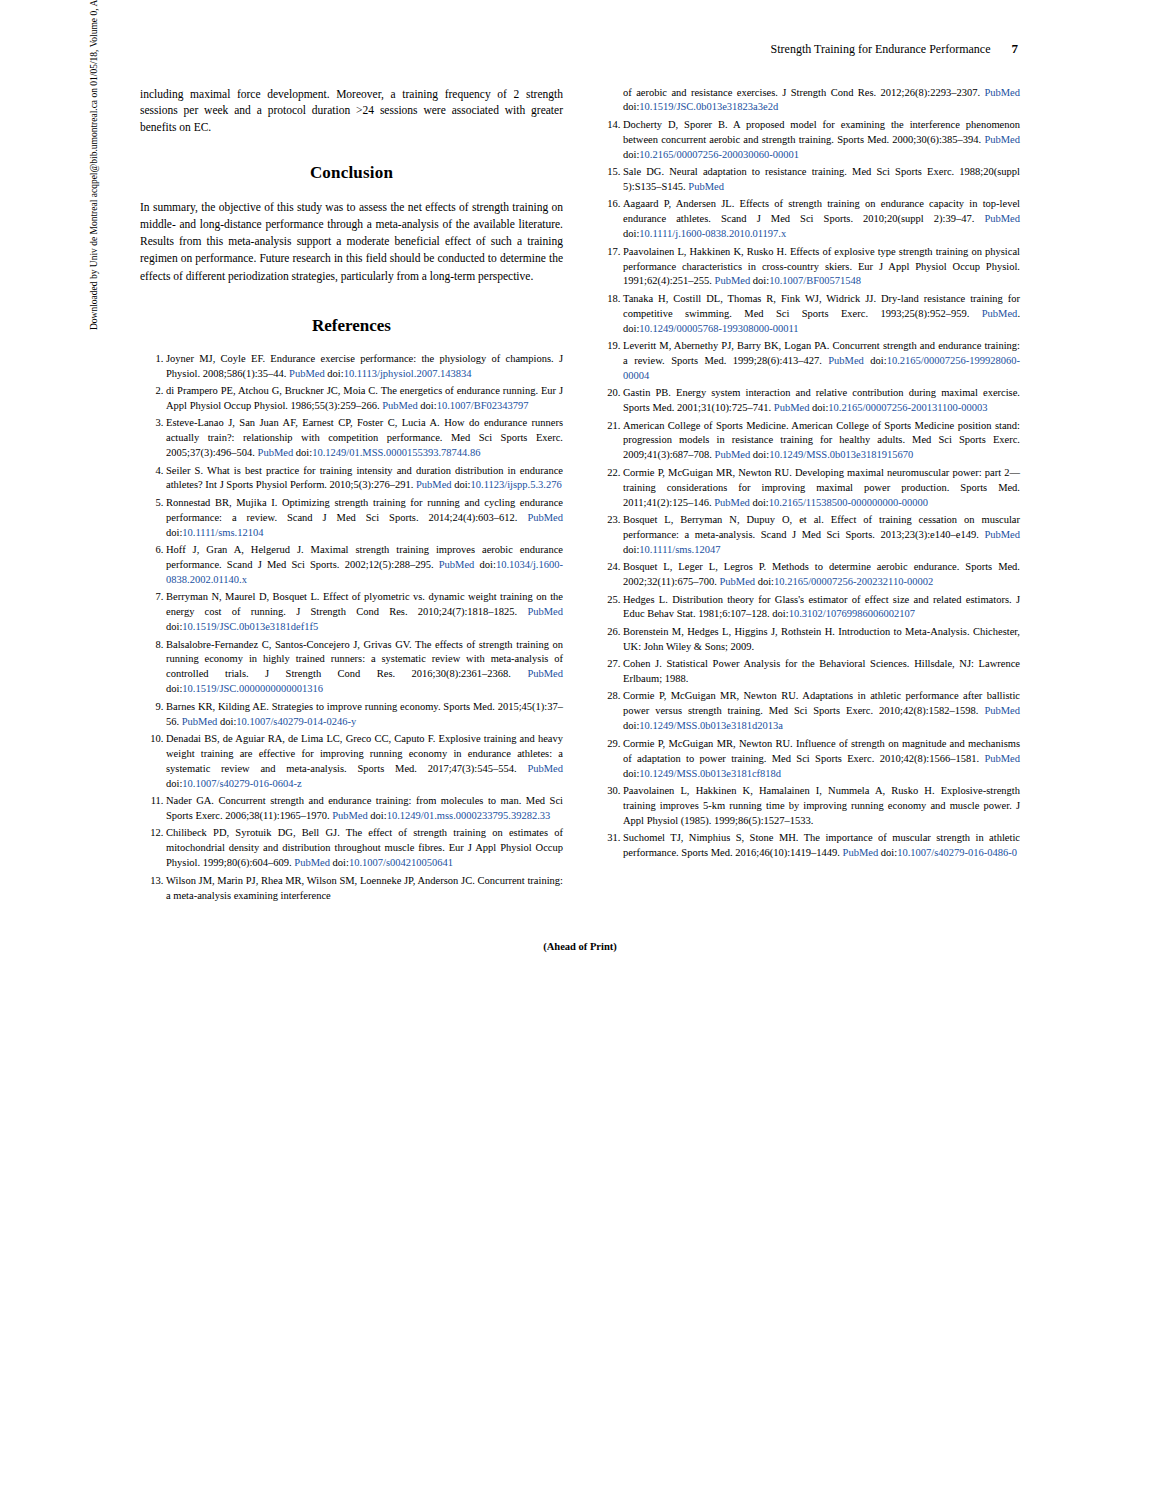Downloaded by Univ de Montreal acqpel@bib.umontreal.ca on 01/05/18, Volume 0, Article Number 0
Strength Training for Endurance Performance 7
including maximal force development. Moreover, a training frequency of 2 strength sessions per week and a protocol duration >24 sessions were associated with greater benefits on EC.
Conclusion
In summary, the objective of this study was to assess the net effects of strength training on middle- and long-distance performance through a meta-analysis of the available literature. Results from this meta-analysis support a moderate beneficial effect of such a training regimen on performance. Future research in this field should be conducted to determine the effects of different periodization strategies, particularly from a long-term perspective.
References
Joyner MJ, Coyle EF. Endurance exercise performance: the physiology of champions. J Physiol. 2008;586(1):35–44. PubMed doi:10.1113/jphysiol.2007.143834
di Prampero PE, Atchou G, Bruckner JC, Moia C. The energetics of endurance running. Eur J Appl Physiol Occup Physiol. 1986;55(3):259–266. PubMed doi:10.1007/BF02343797
Esteve-Lanao J, San Juan AF, Earnest CP, Foster C, Lucia A. How do endurance runners actually train?: relationship with competition performance. Med Sci Sports Exerc. 2005;37(3):496–504. PubMed doi:10.1249/01.MSS.0000155393.78744.86
Seiler S. What is best practice for training intensity and duration distribution in endurance athletes? Int J Sports Physiol Perform. 2010;5(3):276–291. PubMed doi:10.1123/ijspp.5.3.276
Ronnestad BR, Mujika I. Optimizing strength training for running and cycling endurance performance: a review. Scand J Med Sci Sports. 2014;24(4):603–612. PubMed doi:10.1111/sms.12104
Hoff J, Gran A, Helgerud J. Maximal strength training improves aerobic endurance performance. Scand J Med Sci Sports. 2002;12(5):288–295. PubMed doi:10.1034/j.1600-0838.2002.01140.x
Berryman N, Maurel D, Bosquet L. Effect of plyometric vs. dynamic weight training on the energy cost of running. J Strength Cond Res. 2010;24(7):1818–1825. PubMed doi:10.1519/JSC.0b013e3181def1f5
Balsalobre-Fernandez C, Santos-Concejero J, Grivas GV. The effects of strength training on running economy in highly trained runners: a systematic review with meta-analysis of controlled trials. J Strength Cond Res. 2016;30(8):2361–2368. PubMed doi:10.1519/JSC.0000000000001316
Barnes KR, Kilding AE. Strategies to improve running economy. Sports Med. 2015;45(1):37–56. PubMed doi:10.1007/s40279-014-0246-y
Denadai BS, de Aguiar RA, de Lima LC, Greco CC, Caputo F. Explosive training and heavy weight training are effective for improving running economy in endurance athletes: a systematic review and meta-analysis. Sports Med. 2017;47(3):545–554. PubMed doi:10.1007/s40279-016-0604-z
Nader GA. Concurrent strength and endurance training: from molecules to man. Med Sci Sports Exerc. 2006;38(11):1965–1970. PubMed doi:10.1249/01.mss.0000233795.39282.33
Chilibeck PD, Syrotuik DG, Bell GJ. The effect of strength training on estimates of mitochondrial density and distribution throughout muscle fibres. Eur J Appl Physiol Occup Physiol. 1999;80(6):604–609. PubMed doi:10.1007/s004210050641
Wilson JM, Marin PJ, Rhea MR, Wilson SM, Loenneke JP, Anderson JC. Concurrent training: a meta-analysis examining interference
of aerobic and resistance exercises. J Strength Cond Res. 2012;26(8):2293–2307. PubMed doi:10.1519/JSC.0b013e31823a3e2d
Docherty D, Sporer B. A proposed model for examining the interference phenomenon between concurrent aerobic and strength training. Sports Med. 2000;30(6):385–394. PubMed doi:10.2165/00007256-200030060-00001
Sale DG. Neural adaptation to resistance training. Med Sci Sports Exerc. 1988;20(suppl 5):S135–S145. PubMed
Aagaard P, Andersen JL. Effects of strength training on endurance capacity in top-level endurance athletes. Scand J Med Sci Sports. 2010;20(suppl 2):39–47. PubMed doi:10.1111/j.1600-0838.2010.01197.x
Paavolainen L, Hakkinen K, Rusko H. Effects of explosive type strength training on physical performance characteristics in cross-country skiers. Eur J Appl Physiol Occup Physiol. 1991;62(4):251–255. PubMed doi:10.1007/BF00571548
Tanaka H, Costill DL, Thomas R, Fink WJ, Widrick JJ. Dry-land resistance training for competitive swimming. Med Sci Sports Exerc. 1993;25(8):952–959. PubMed. doi:10.1249/00005768-199308000-00011
Leveritt M, Abernethy PJ, Barry BK, Logan PA. Concurrent strength and endurance training: a review. Sports Med. 1999;28(6):413–427. PubMed doi:10.2165/00007256-199928060-00004
Gastin PB. Energy system interaction and relative contribution during maximal exercise. Sports Med. 2001;31(10):725–741. PubMed doi:10.2165/00007256-200131100-00003
American College of Sports Medicine. American College of Sports Medicine position stand: progression models in resistance training for healthy adults. Med Sci Sports Exerc. 2009;41(3):687–708. PubMed doi:10.1249/MSS.0b013e3181915670
Cormie P, McGuigan MR, Newton RU. Developing maximal neuromuscular power: part 2—training considerations for improving maximal power production. Sports Med. 2011;41(2):125–146. PubMed doi:10.2165/11538500-000000000-00000
Bosquet L, Berryman N, Dupuy O, et al. Effect of training cessation on muscular performance: a meta-analysis. Scand J Med Sci Sports. 2013;23(3):e140–e149. PubMed doi:10.1111/sms.12047
Bosquet L, Leger L, Legros P. Methods to determine aerobic endurance. Sports Med. 2002;32(11):675–700. PubMed doi:10.2165/00007256-200232110-00002
Hedges L. Distribution theory for Glass's estimator of effect size and related estimators. J Educ Behav Stat. 1981;6:107–128. doi:10.3102/10769986006002107
Borenstein M, Hedges L, Higgins J, Rothstein H. Introduction to Meta-Analysis. Chichester, UK: John Wiley & Sons; 2009.
Cohen J. Statistical Power Analysis for the Behavioral Sciences. Hillsdale, NJ: Lawrence Erlbaum; 1988.
Cormie P, McGuigan MR, Newton RU. Adaptations in athletic performance after ballistic power versus strength training. Med Sci Sports Exerc. 2010;42(8):1582–1598. PubMed doi:10.1249/MSS.0b013e3181d2013a
Cormie P, McGuigan MR, Newton RU. Influence of strength on magnitude and mechanisms of adaptation to power training. Med Sci Sports Exerc. 2010;42(8):1566–1581. PubMed doi:10.1249/MSS.0b013e3181cf818d
Paavolainen L, Hakkinen K, Hamalainen I, Nummela A, Rusko H. Explosive-strength training improves 5-km running time by improving running economy and muscle power. J Appl Physiol (1985). 1999;86(5):1527–1533.
Suchomel TJ, Nimphius S, Stone MH. The importance of muscular strength in athletic performance. Sports Med. 2016;46(10):1419–1449. PubMed doi:10.1007/s40279-016-0486-0
(Ahead of Print)